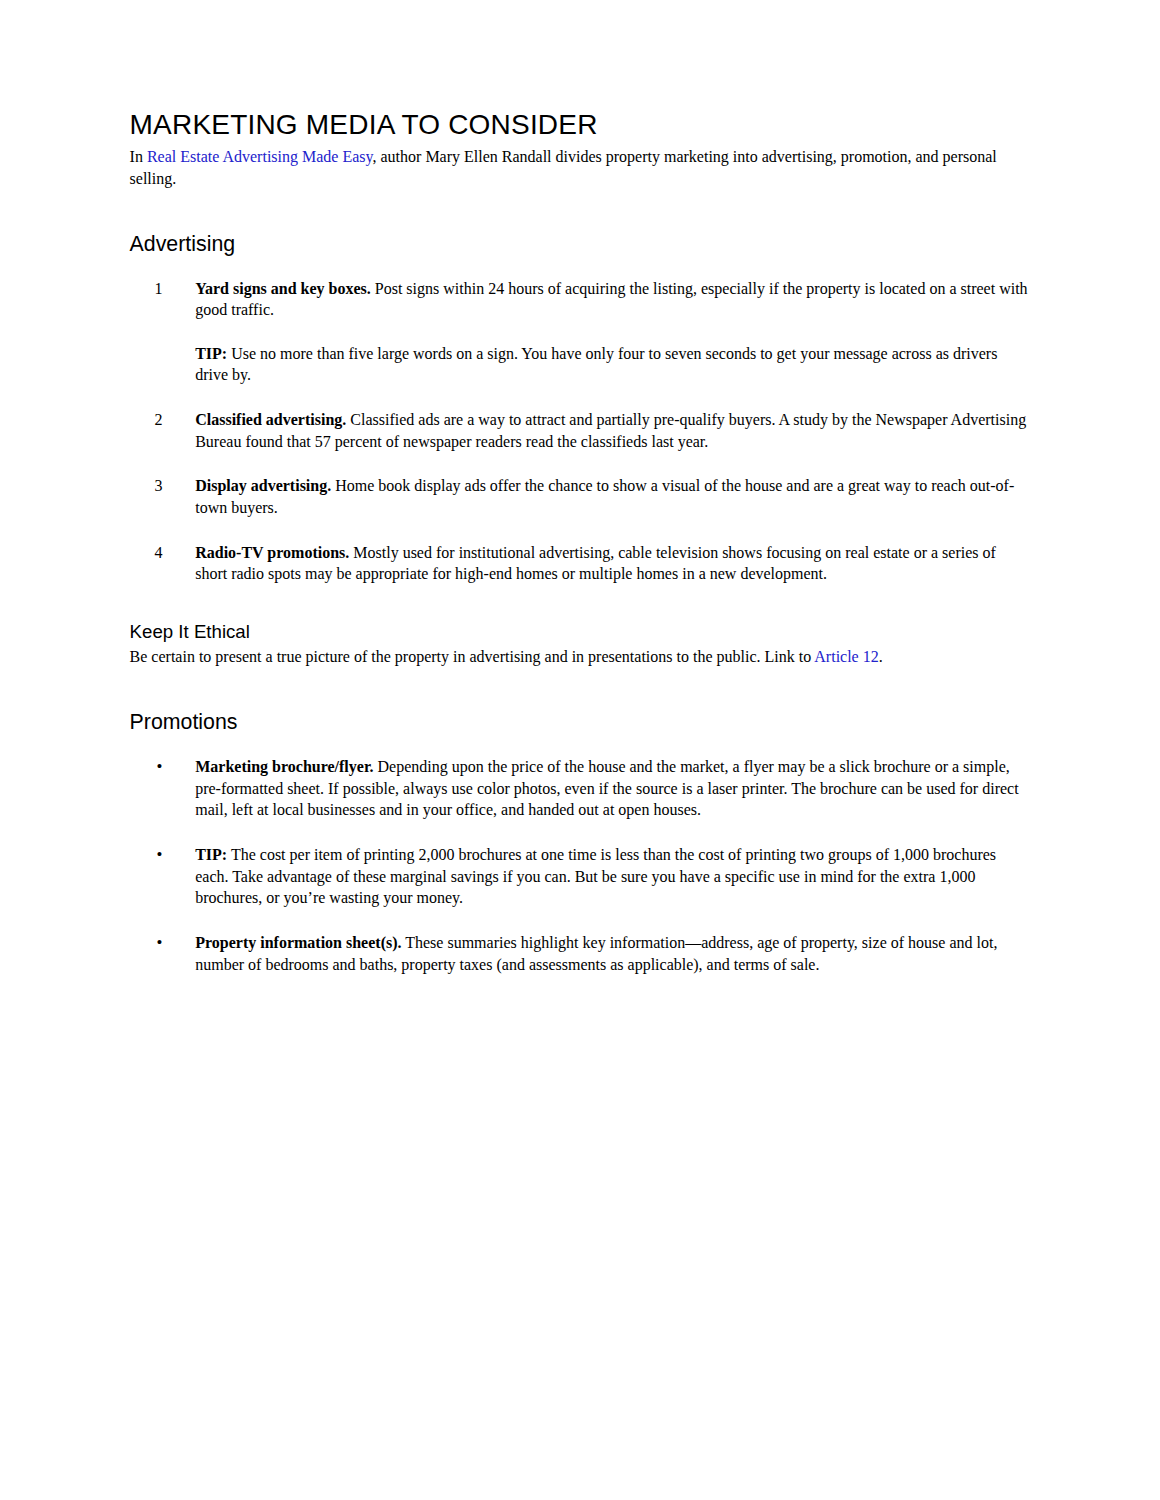MARKETING MEDIA TO CONSIDER
In Real Estate Advertising Made Easy, author Mary Ellen Randall divides property marketing into advertising, promotion, and personal selling.
Advertising
Yard signs and key boxes. Post signs within 24 hours of acquiring the listing, especially if the property is located on a street with good traffic.
TIP: Use no more than five large words on a sign. You have only four to seven seconds to get your message across as drivers drive by.
Classified advertising. Classified ads are a way to attract and partially pre-qualify buyers. A study by the Newspaper Advertising Bureau found that 57 percent of newspaper readers read the classifieds last year.
Display advertising. Home book display ads offer the chance to show a visual of the house and are a great way to reach out-of-town buyers.
Radio-TV promotions. Mostly used for institutional advertising, cable television shows focusing on real estate or a series of short radio spots may be appropriate for high-end homes or multiple homes in a new development.
Keep It Ethical
Be certain to present a true picture of the property in advertising and in presentations to the public. Link to Article 12.
Promotions
Marketing brochure/flyer. Depending upon the price of the house and the market, a flyer may be a slick brochure or a simple, pre-formatted sheet. If possible, always use color photos, even if the source is a laser printer. The brochure can be used for direct mail, left at local businesses and in your office, and handed out at open houses.
TIP: The cost per item of printing 2,000 brochures at one time is less than the cost of printing two groups of 1,000 brochures each. Take advantage of these marginal savings if you can. But be sure you have a specific use in mind for the extra 1,000 brochures, or you’re wasting your money.
Property information sheet(s). These summaries highlight key information—address, age of property, size of house and lot, number of bedrooms and baths, property taxes (and assessments as applicable), and terms of sale.